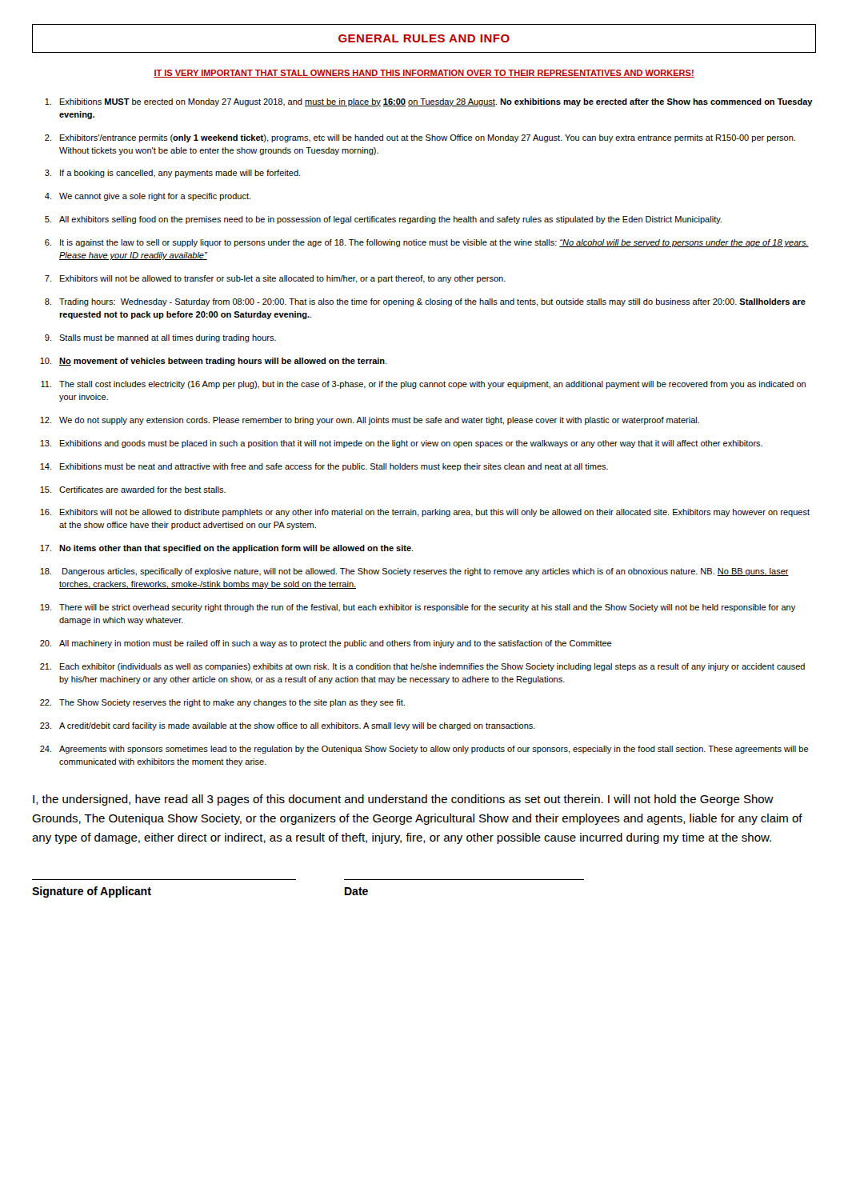GENERAL RULES AND INFO
IT IS VERY IMPORTANT THAT STALL OWNERS HAND THIS INFORMATION OVER TO THEIR REPRESENTATIVES AND WORKERS!
Exhibitions MUST be erected on Monday 27 August 2018, and must be in place by 16:00 on Tuesday 28 August. No exhibitions may be erected after the Show has commenced on Tuesday evening.
Exhibitors'/entrance permits (only 1 weekend ticket), programs, etc will be handed out at the Show Office on Monday 27 August. You can buy extra entrance permits at R150-00 per person. Without tickets you won't be able to enter the show grounds on Tuesday morning).
If a booking is cancelled, any payments made will be forfeited.
We cannot give a sole right for a specific product.
All exhibitors selling food on the premises need to be in possession of legal certificates regarding the health and safety rules as stipulated by the Eden District Municipality.
It is against the law to sell or supply liquor to persons under the age of 18. The following notice must be visible at the wine stalls: “No alcohol will be served to persons under the age of 18 years. Please have your ID readily available”
Exhibitors will not be allowed to transfer or sub-let a site allocated to him/her, or a part thereof, to any other person.
Trading hours: Wednesday - Saturday from 08:00 - 20:00. That is also the time for opening & closing of the halls and tents, but outside stalls may still do business after 20:00. Stallholders are requested not to pack up before 20:00 on Saturday evening..
Stalls must be manned at all times during trading hours.
No movement of vehicles between trading hours will be allowed on the terrain.
The stall cost includes electricity (16 Amp per plug), but in the case of 3-phase, or if the plug cannot cope with your equipment, an additional payment will be recovered from you as indicated on your invoice.
We do not supply any extension cords. Please remember to bring your own. All joints must be safe and water tight, please cover it with plastic or waterproof material.
Exhibitions and goods must be placed in such a position that it will not impede on the light or view on open spaces or the walkways or any other way that it will affect other exhibitors.
Exhibitions must be neat and attractive with free and safe access for the public. Stall holders must keep their sites clean and neat at all times.
Certificates are awarded for the best stalls.
Exhibitors will not be allowed to distribute pamphlets or any other info material on the terrain, parking area, but this will only be allowed on their allocated site. Exhibitors may however on request at the show office have their product advertised on our PA system.
No items other than that specified on the application form will be allowed on the site.
Dangerous articles, specifically of explosive nature, will not be allowed. The Show Society reserves the right to remove any articles which is of an obnoxious nature. NB. No BB guns, laser torches, crackers, fireworks, smoke-/stink bombs may be sold on the terrain.
There will be strict overhead security right through the run of the festival, but each exhibitor is responsible for the security at his stall and the Show Society will not be held responsible for any damage in which way whatever.
All machinery in motion must be railed off in such a way as to protect the public and others from injury and to the satisfaction of the Committee
Each exhibitor (individuals as well as companies) exhibits at own risk. It is a condition that he/she indemnifies the Show Society including legal steps as a result of any injury or accident caused by his/her machinery or any other article on show, or as a result of any action that may be necessary to adhere to the Regulations.
The Show Society reserves the right to make any changes to the site plan as they see fit.
A credit/debit card facility is made available at the show office to all exhibitors. A small levy will be charged on transactions.
Agreements with sponsors sometimes lead to the regulation by the Outeniqua Show Society to allow only products of our sponsors, especially in the food stall section. These agreements will be communicated with exhibitors the moment they arise.
I, the undersigned, have read all 3 pages of this document and understand the conditions as set out therein. I will not hold the George Show Grounds, The Outeniqua Show Society, or the organizers of the George Agricultural Show and their employees and agents, liable for any claim of any type of damage, either direct or indirect, as a result of theft, injury, fire, or any other possible cause incurred during my time at the show.
Signature of Applicant
Date